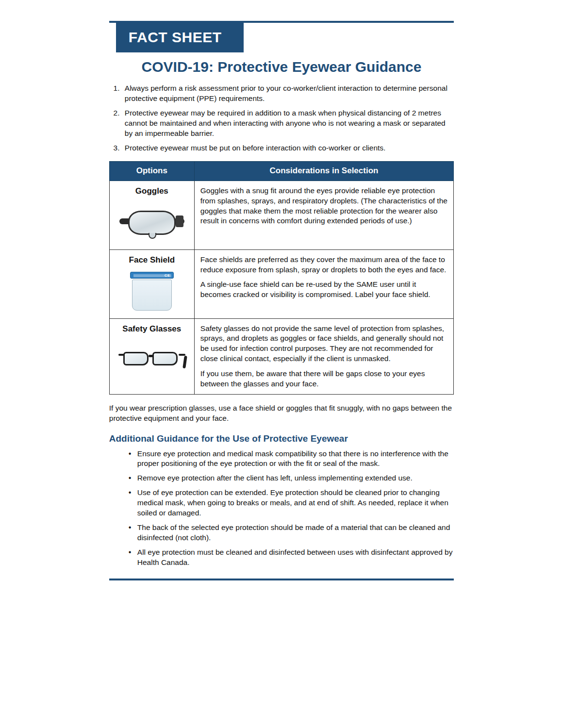FACT SHEET
COVID-19: Protective Eyewear Guidance
Always perform a risk assessment prior to your co-worker/client interaction to determine personal protective equipment (PPE) requirements.
Protective eyewear may be required in addition to a mask when physical distancing of 2 metres cannot be maintained and when interacting with anyone who is not wearing a mask or separated by an impermeable barrier.
Protective eyewear must be put on before interaction with co-worker or clients.
| Options | Considerations in Selection |
| --- | --- |
| Goggles | Goggles with a snug fit around the eyes provide reliable eye protection from splashes, sprays, and respiratory droplets. (The characteristics of the goggles that make them the most reliable protection for the wearer also result in concerns with comfort during extended periods of use.) |
| Face Shield CE | Face shields are preferred as they cover the maximum area of the face to reduce exposure from splash, spray or droplets to both the eyes and face. A single-use face shield can be re-used by the SAME user until it becomes cracked or visibility is compromised. Label your face shield. |
| Safety Glasses | Safety glasses do not provide the same level of protection from splashes, sprays, and droplets as goggles or face shields, and generally should not be used for infection control purposes. They are not recommended for close clinical contact, especially if the client is unmasked. If you use them, be aware that there will be gaps close to your eyes between the glasses and your face. |
If you wear prescription glasses, use a face shield or goggles that fit snuggly, with no gaps between the protective equipment and your face.
Additional Guidance for the Use of Protective Eyewear
Ensure eye protection and medical mask compatibility so that there is no interference with the proper positioning of the eye protection or with the fit or seal of the mask.
Remove eye protection after the client has left, unless implementing extended use.
Use of eye protection can be extended. Eye protection should be cleaned prior to changing medical mask, when going to breaks or meals, and at end of shift. As needed, replace it when soiled or damaged.
The back of the selected eye protection should be made of a material that can be cleaned and disinfected (not cloth).
All eye protection must be cleaned and disinfected between uses with disinfectant approved by Health Canada.